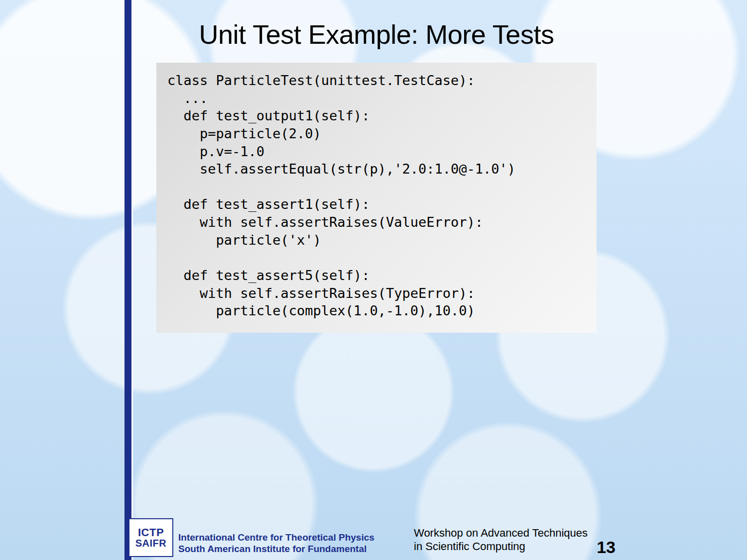Unit Test Example: More Tests
class ParticleTest(unittest.TestCase):
  ...
  def test_output1(self):
    p=particle(2.0)
    p.v=-1.0
    self.assertEqual(str(p),'2.0:1.0@-1.0')

  def test_assert1(self):
    with self.assertRaises(ValueError):
      particle('x')

  def test_assert5(self):
    with self.assertRaises(TypeError):
      particle(complex(1.0,-1.0),10.0)
ICTP SAIFR
International Centre for Theoretical Physics
South American Institute for Fundamental
Workshop on Advanced Techniques
in Scientific Computing
13